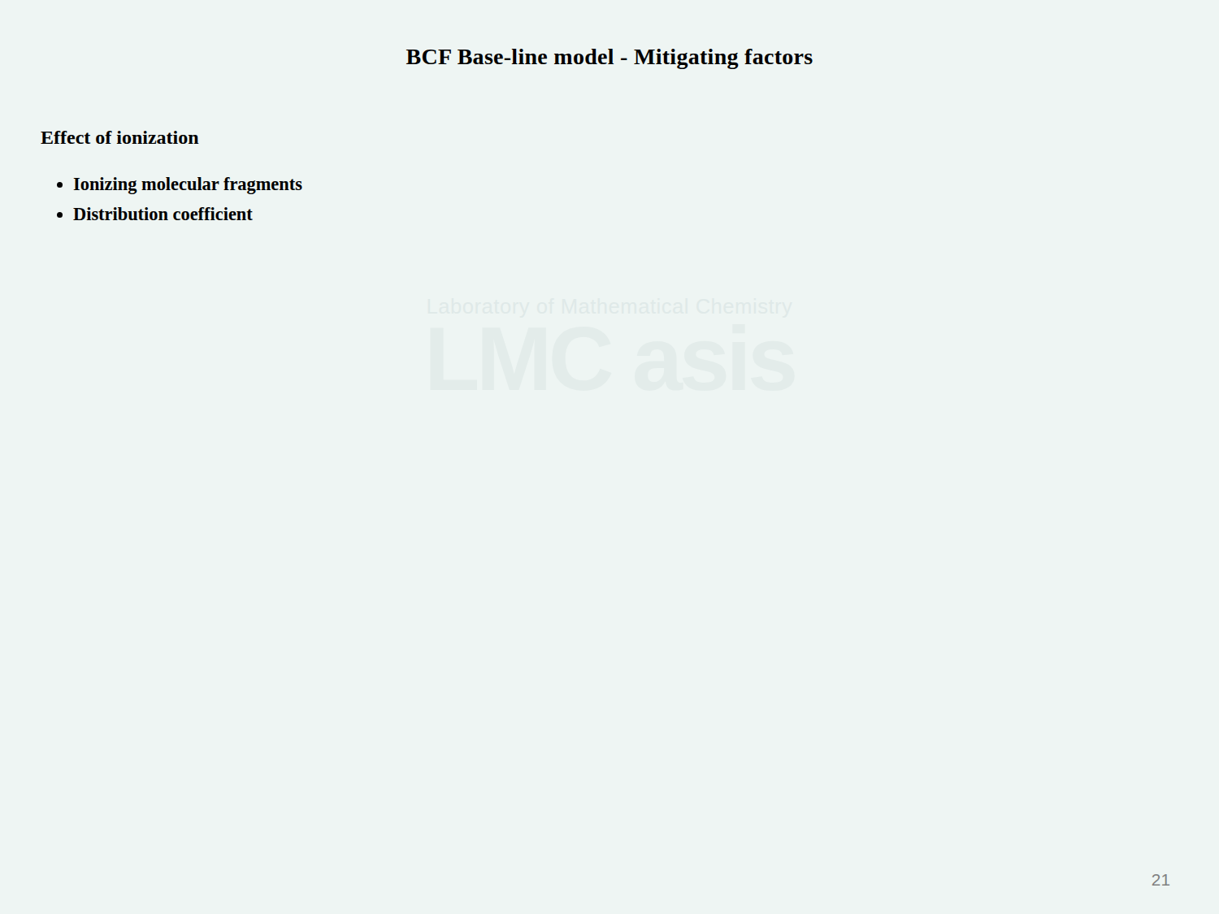Laboratory of Mathematical Chemistry
LMC asis
BCF Base-line model - Mitigating factors
Effect of ionization
Ionizing molecular fragments
Distribution coefficient
21